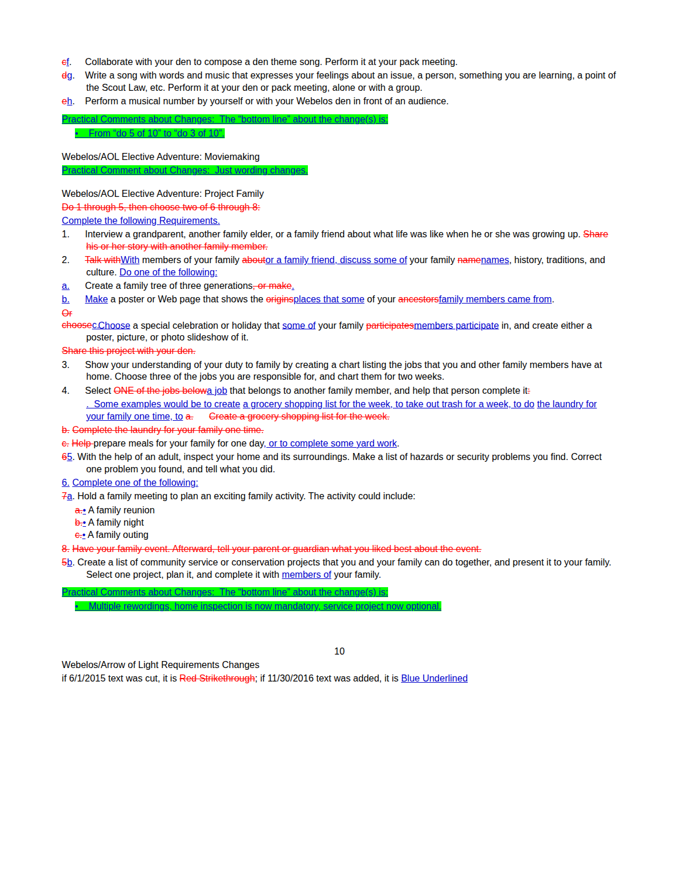cf. Collaborate with your den to compose a den theme song. Perform it at your pack meeting.
dg. Write a song with words and music that expresses your feelings about an issue, a person, something you are learning, a point of the Scout Law, etc. Perform it at your den or pack meeting, alone or with a group.
eh. Perform a musical number by yourself or with your Webelos den in front of an audience.
Practical Comments about Changes: The “bottom line” about the change(s) is:
• From “do 5 of 10” to “do 3 of 10”.
Webelos/AOL Elective Adventure: Moviemaking
Practical Comment about Changes: Just wording changes.
Webelos/AOL Elective Adventure: Project Family
Do 1 through 5, then choose two of 6 through 8:
Complete the following Requirements.
1. Interview a grandparent, another family elder, or a family friend about what life was like when he or she was growing up. Share his or her story with another family member.
2. Talk with With members of your family about or a family friend, discuss some of your family name names, history, traditions, and culture. Do one of the following:
a. Create a family tree of three generations, or make.
b. Make a poster or Web page that shows the origins places that some of your ancestors family members came from.
Or choose c. Choose a special celebration or holiday that some of your family participates members participate in, and create either a poster, picture, or photo slideshow of it.
Share this project with your den.
3. Show your understanding of your duty to family by creating a chart listing the jobs that you and other family members have at home. Choose three of the jobs you are responsible for, and chart them for two weeks.
4. Select ONE of the jobs below a job that belongs to another family member, and help that person complete it:
. Some examples would be to create a grocery shopping list for the week, to take out trash for a week, to do the laundry for your family one time, to a. Create a grocery shopping list for the week.
b. Complete the laundry for your family one time.
c. Help prepare meals for your family for one day, or to complete some yard work.
65. With the help of an adult, inspect your home and its surroundings. Make a list of hazards or security problems you find. Correct one problem you found, and tell what you did.
6. Complete one of the following:
7 a. Hold a family meeting to plan an exciting family activity. The activity could include:
a.• A family reunion
b.• A family night
c.• A family outing
8. Have your family event. Afterward, tell your parent or guardian what you liked best about the event.
5 b. Create a list of community service or conservation projects that you and your family can do together, and present it to your family. Select one project, plan it, and complete it with members of your family.
Practical Comments about Changes: The “bottom line” about the change(s) is:
• Multiple rewordings, home inspection is now mandatory, service project now optional.
10
Webelos/Arrow of Light Requirements Changes
if 6/1/2015 text was cut, it is Red Strikethrough; if 11/30/2016 text was added, it is Blue Underlined